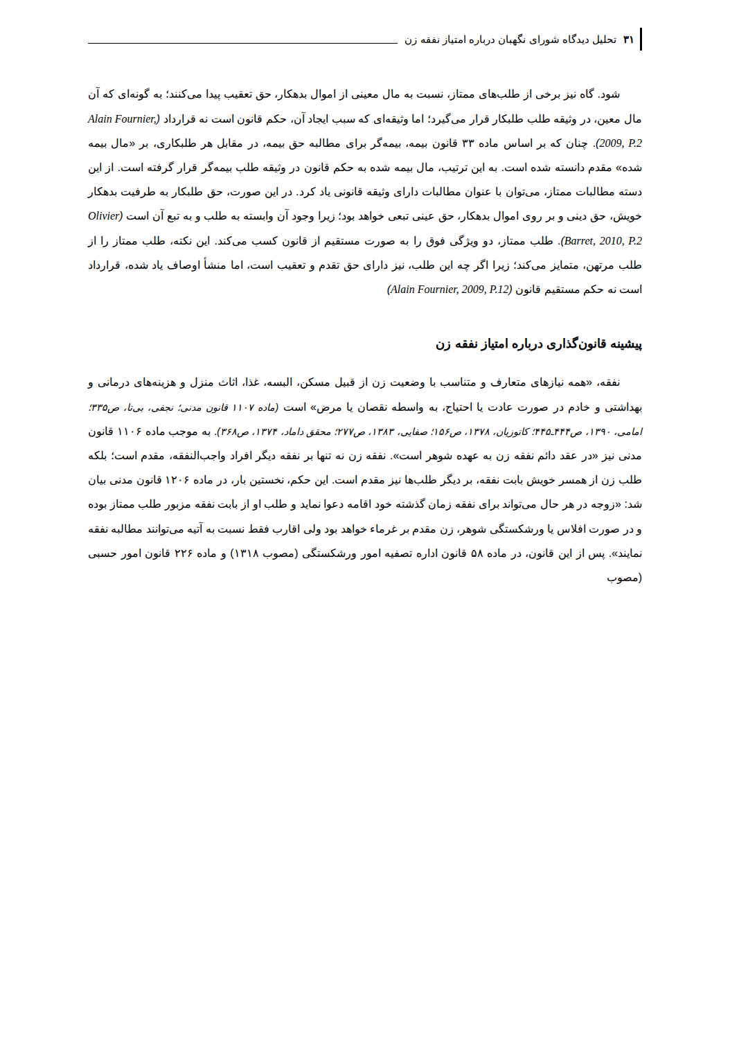۳۱ تحلیل دیدگاه شورای نگهبان درباره امتیاز نفقه زن
شود. گاه نیز برخی از طلب‌های ممتاز، نسبت به مال معینی از اموال بدهکار، حق تعقیب پیدا می‌کنند؛ به گونه‌ای که آن مال معین، در وثیقه طلب طلبکار قرار می‌گیرد؛ اما وثیقه‌ای که سبب ایجاد آن، حکم قانون است نه قرارداد (Alain Fournier, 2009, P.2). چنان که بر اساس ماده ۳۳ قانون بیمه، بیمه‌گر برای مطالبه حق بیمه، در مقابل هر طلبکاری، بر «مال بیمه شده» مقدم دانسته شده است. به این ترتیب، مال بیمه شده به حکم قانون در وثیقه طلب بیمه‌گر قرار گرفته است. از این دسته مطالبات ممتاز، می‌توان با عنوان مطالبات دارای وثیقه قانونی یاد کرد. در این صورت، حق طلبکار به طرفیت بدهکار خویش، حق دینی و بر روی اموال بدهکار، حق عینی تبعی خواهد بود؛ زیرا وجود آن وابسته به طلب و به تبع آن است (Olivier Barret, 2010, P.2). طلب ممتاز، دو ویژگی فوق را به صورت مستقیم از قانون کسب می‌کند. این نکته، طلب ممتاز را از طلب مرتهن، متمایز می‌کند؛ زیرا اگر چه این طلب، نیز دارای حق تقدم و تعقیب است، اما منشأ اوصاف یاد شده، قرارداد است نه حکم مستقیم قانون (Alain Fournier, 2009, P.12)
پیشینه قانون‌گذاری درباره امتیاز نفقه زن
نفقه، «همه نیازهای متعارف و متناسب با وضعیت زن از قبیل مسکن، البسه، غذا، اثاث منزل و هزینه‌های درمانی و بهداشتی و خادم در صورت عادت یا احتیاج، به واسطه نقصان یا مرض» است (ماده ۱۱۰۷ قانون مدنی؛ نجفی، بی‌تا، ص۳۳۵؛ امامی، ۱۳۹۰، ص۴۴۴ـ۴۴۵؛ کاتوزیان، ۱۳۷۸، ص۱۵۶؛ صفایی، ۱۳۸۳، ص۲۷۷؛ محقق داماد، ۱۳۷۴، ص۳۶۸). به موجب ماده ۱۱۰۶ قانون مدنی نیز «در عقد دائم نفقه زن به عهده شوهر است». نفقه زن نه تنها بر نفقه دیگر افراد واجب‌النفقه، مقدم است؛ بلکه طلب زن از همسر خویش بابت نفقه، بر دیگر طلب‌ها نیز مقدم است. این حکم، نخستین بار، در ماده ۱۲۰۶ قانون مدنی بیان شد: «زوجه در هر حال می‌تواند برای نفقه زمان گذشته خود اقامه دعوا نماید و طلب او از بابت نفقه مزبور طلب ممتاز بوده و در صورت افلاس یا ورشکستگی شوهر، زن مقدم بر غرماء خواهد بود ولی اقارب فقط نسبت به آتیه می‌توانند مطالبه نفقه نمایند». پس از این قانون، در ماده ۵۸ قانون اداره تصفیه امور ورشکستگی (مصوب ۱۳۱۸) و ماده ۲۲۶ قانون امور حسبی (مصوب